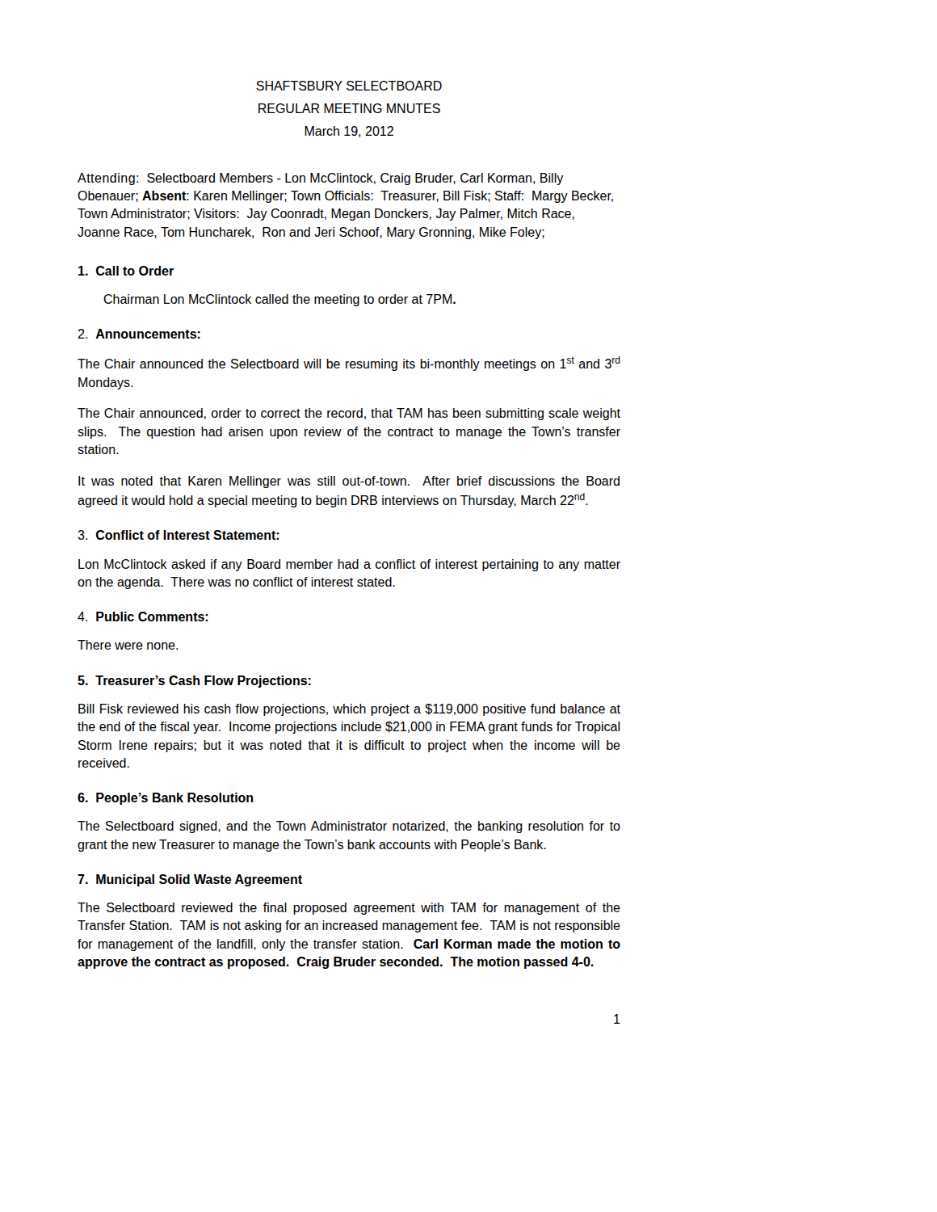SHAFTSBURY SELECTBOARD
REGULAR MEETING MNUTES
March 19, 2012
Attending: Selectboard Members - Lon McClintock, Craig Bruder, Carl Korman, Billy Obenauer; Absent: Karen Mellinger; Town Officials: Treasurer, Bill Fisk; Staff: Margy Becker, Town Administrator; Visitors: Jay Coonradt, Megan Donckers, Jay Palmer, Mitch Race, Joanne Race, Tom Huncharek, Ron and Jeri Schoof, Mary Gronning, Mike Foley;
1. Call to Order
Chairman Lon McClintock called the meeting to order at 7PM.
2. Announcements:
The Chair announced the Selectboard will be resuming its bi-monthly meetings on 1st and 3rd Mondays.
The Chair announced, order to correct the record, that TAM has been submitting scale weight slips. The question had arisen upon review of the contract to manage the Town’s transfer station.
It was noted that Karen Mellinger was still out-of-town. After brief discussions the Board agreed it would hold a special meeting to begin DRB interviews on Thursday, March 22nd.
3. Conflict of Interest Statement:
Lon McClintock asked if any Board member had a conflict of interest pertaining to any matter on the agenda. There was no conflict of interest stated.
4. Public Comments:
There were none.
5. Treasurer’s Cash Flow Projections:
Bill Fisk reviewed his cash flow projections, which project a $119,000 positive fund balance at the end of the fiscal year. Income projections include $21,000 in FEMA grant funds for Tropical Storm Irene repairs; but it was noted that it is difficult to project when the income will be received.
6. People’s Bank Resolution
The Selectboard signed, and the Town Administrator notarized, the banking resolution for to grant the new Treasurer to manage the Town’s bank accounts with People’s Bank.
7. Municipal Solid Waste Agreement
The Selectboard reviewed the final proposed agreement with TAM for management of the Transfer Station. TAM is not asking for an increased management fee. TAM is not responsible for management of the landfill, only the transfer station. Carl Korman made the motion to approve the contract as proposed. Craig Bruder seconded. The motion passed 4-0.
1